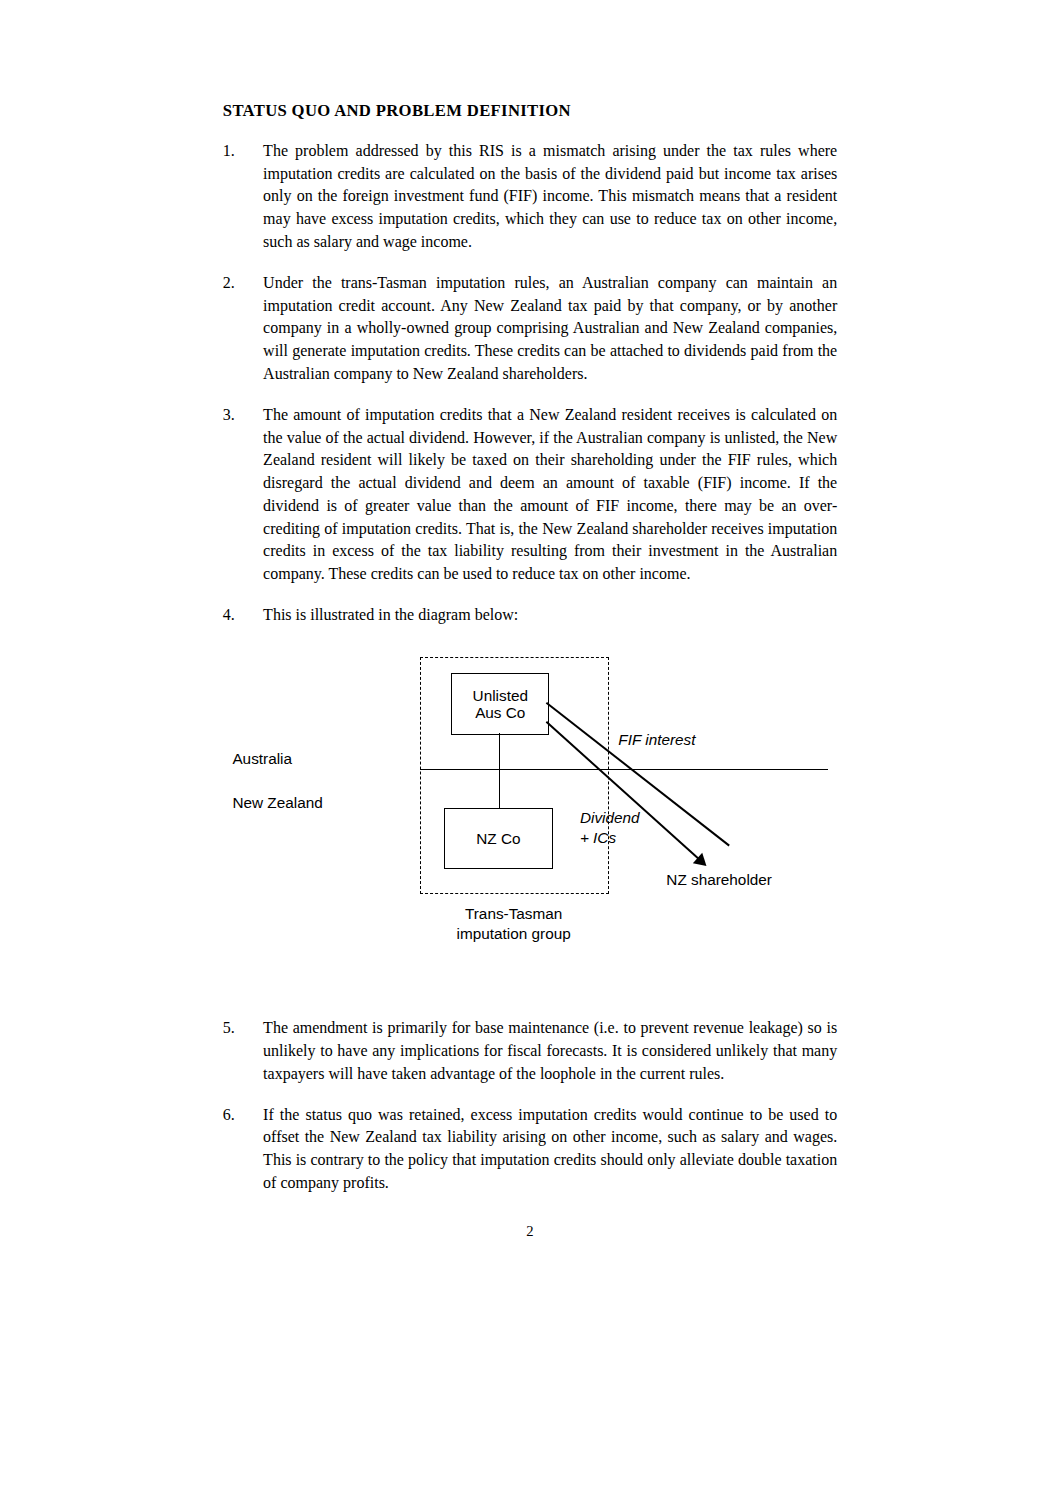Status Quo and Problem Definition
1. The problem addressed by this RIS is a mismatch arising under the tax rules where imputation credits are calculated on the basis of the dividend paid but income tax arises only on the foreign investment fund (FIF) income. This mismatch means that a resident may have excess imputation credits, which they can use to reduce tax on other income, such as salary and wage income.
2. Under the trans-Tasman imputation rules, an Australian company can maintain an imputation credit account. Any New Zealand tax paid by that company, or by another company in a wholly-owned group comprising Australian and New Zealand companies, will generate imputation credits. These credits can be attached to dividends paid from the Australian company to New Zealand shareholders.
3. The amount of imputation credits that a New Zealand resident receives is calculated on the value of the actual dividend. However, if the Australian company is unlisted, the New Zealand resident will likely be taxed on their shareholding under the FIF rules, which disregard the actual dividend and deem an amount of taxable (FIF) income. If the dividend is of greater value than the amount of FIF income, there may be an over-crediting of imputation credits. That is, the New Zealand shareholder receives imputation credits in excess of the tax liability resulting from their investment in the Australian company. These credits can be used to reduce tax on other income.
4. This is illustrated in the diagram below:
Unlisted
Aus Co
NZ Co
Australia
New Zealand
FIF interest
Dividend
+ ICs
NZ shareholder
Trans-Tasman
imputation group
5. The amendment is primarily for base maintenance (i.e. to prevent revenue leakage) so is unlikely to have any implications for fiscal forecasts. It is considered unlikely that many taxpayers will have taken advantage of the loophole in the current rules.
6. If the status quo was retained, excess imputation credits would continue to be used to offset the New Zealand tax liability arising on other income, such as salary and wages. This is contrary to the policy that imputation credits should only alleviate double taxation of company profits.
2